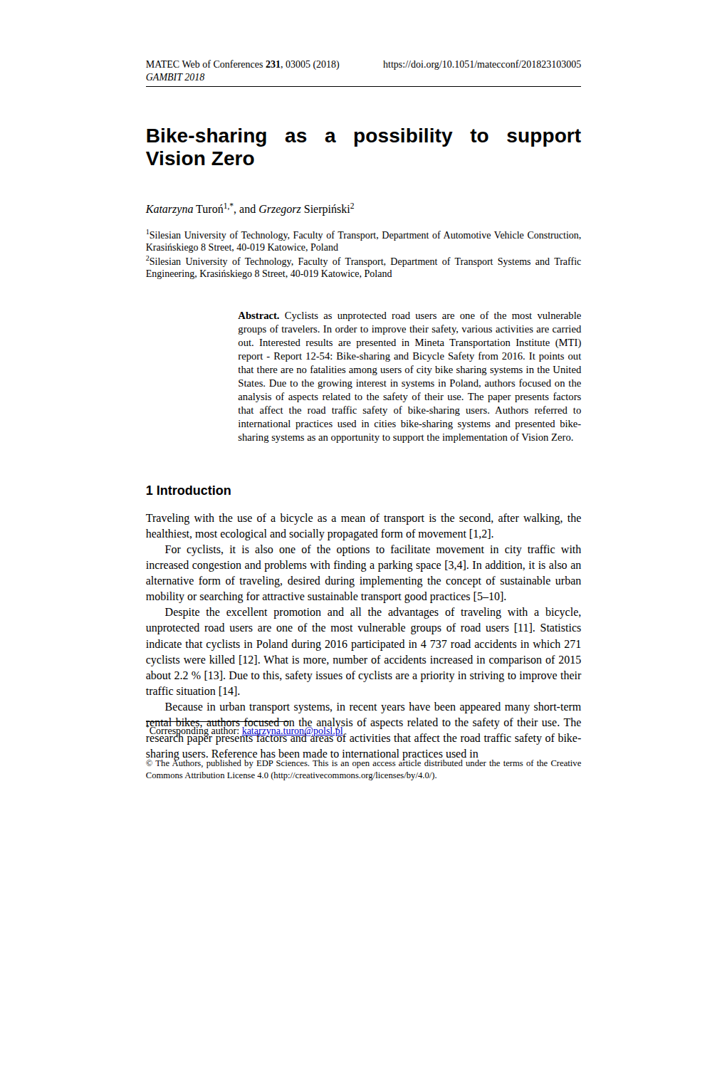MATEC Web of Conferences 231, 03005 (2018) GAMBIT 2018
https://doi.org/10.1051/matecconf/201823103005
Bike-sharing as a possibility to support Vision Zero
Katarzyna Turoń1,*, and Grzegorz Sierpiński2
1Silesian University of Technology, Faculty of Transport, Department of Automotive Vehicle Construction, Krasińskiego 8 Street, 40-019 Katowice, Poland
2Silesian University of Technology, Faculty of Transport, Department of Transport Systems and Traffic Engineering, Krasińskiego 8 Street, 40-019 Katowice, Poland
Abstract. Cyclists as unprotected road users are one of the most vulnerable groups of travelers. In order to improve their safety, various activities are carried out. Interested results are presented in Mineta Transportation Institute (MTI) report - Report 12-54: Bike-sharing and Bicycle Safety from 2016. It points out that there are no fatalities among users of city bike sharing systems in the United States. Due to the growing interest in systems in Poland, authors focused on the analysis of aspects related to the safety of their use. The paper presents factors that affect the road traffic safety of bike-sharing users. Authors referred to international practices used in cities bike-sharing systems and presented bike-sharing systems as an opportunity to support the implementation of Vision Zero.
1 Introduction
Traveling with the use of a bicycle as a mean of transport is the second, after walking, the healthiest, most ecological and socially propagated form of movement [1,2].
For cyclists, it is also one of the options to facilitate movement in city traffic with increased congestion and problems with finding a parking space [3,4]. In addition, it is also an alternative form of traveling, desired during implementing the concept of sustainable urban mobility or searching for attractive sustainable transport good practices [5–10].
Despite the excellent promotion and all the advantages of traveling with a bicycle, unprotected road users are one of the most vulnerable groups of road users [11]. Statistics indicate that cyclists in Poland during 2016 participated in 4 737 road accidents in which 271 cyclists were killed [12]. What is more, number of accidents increased in comparison of 2015 about 2.2 % [13]. Due to this, safety issues of cyclists are a priority in striving to improve their traffic situation [14].
Because in urban transport systems, in recent years have been appeared many short-term rental bikes, authors focused on the analysis of aspects related to the safety of their use. The research paper presents factors and areas of activities that affect the road traffic safety of bike-sharing users. Reference has been made to international practices used in
*Corresponding author: katarzyna.turon@polsl.pl
© The Authors, published by EDP Sciences. This is an open access article distributed under the terms of the Creative Commons Attribution License 4.0 (http://creativecommons.org/licenses/by/4.0/).